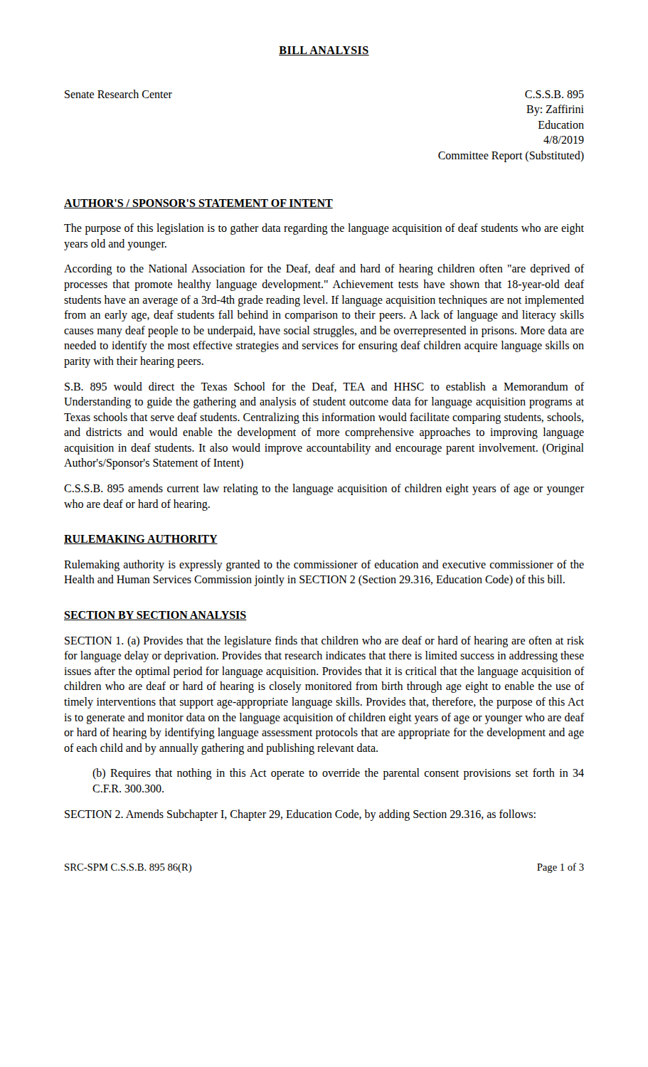BILL ANALYSIS
Senate Research Center
C.S.S.B. 895
By: Zaffirini
Education
4/8/2019
Committee Report (Substituted)
AUTHOR'S / SPONSOR'S STATEMENT OF INTENT
The purpose of this legislation is to gather data regarding the language acquisition of deaf students who are eight years old and younger.
According to the National Association for the Deaf, deaf and hard of hearing children often "are deprived of processes that promote healthy language development." Achievement tests have shown that 18-year-old deaf students have an average of a 3rd-4th grade reading level. If language acquisition techniques are not implemented from an early age, deaf students fall behind in comparison to their peers. A lack of language and literacy skills causes many deaf people to be underpaid, have social struggles, and be overrepresented in prisons. More data are needed to identify the most effective strategies and services for ensuring deaf children acquire language skills on parity with their hearing peers.
S.B. 895 would direct the Texas School for the Deaf, TEA and HHSC to establish a Memorandum of Understanding to guide the gathering and analysis of student outcome data for language acquisition programs at Texas schools that serve deaf students. Centralizing this information would facilitate comparing students, schools, and districts and would enable the development of more comprehensive approaches to improving language acquisition in deaf students. It also would improve accountability and encourage parent involvement. (Original Author's/Sponsor's Statement of Intent)
C.S.S.B. 895 amends current law relating to the language acquisition of children eight years of age or younger who are deaf or hard of hearing.
RULEMAKING AUTHORITY
Rulemaking authority is expressly granted to the commissioner of education and executive commissioner of the Health and Human Services Commission jointly in SECTION 2 (Section 29.316, Education Code) of this bill.
SECTION BY SECTION ANALYSIS
SECTION 1. (a) Provides that the legislature finds that children who are deaf or hard of hearing are often at risk for language delay or deprivation. Provides that research indicates that there is limited success in addressing these issues after the optimal period for language acquisition. Provides that it is critical that the language acquisition of children who are deaf or hard of hearing is closely monitored from birth through age eight to enable the use of timely interventions that support age-appropriate language skills. Provides that, therefore, the purpose of this Act is to generate and monitor data on the language acquisition of children eight years of age or younger who are deaf or hard of hearing by identifying language assessment protocols that are appropriate for the development and age of each child and by annually gathering and publishing relevant data.
(b) Requires that nothing in this Act operate to override the parental consent provisions set forth in 34 C.F.R. 300.300.
SECTION 2. Amends Subchapter I, Chapter 29, Education Code, by adding Section 29.316, as follows:
SRC-SPM C.S.S.B. 895 86(R)
Page 1 of 3